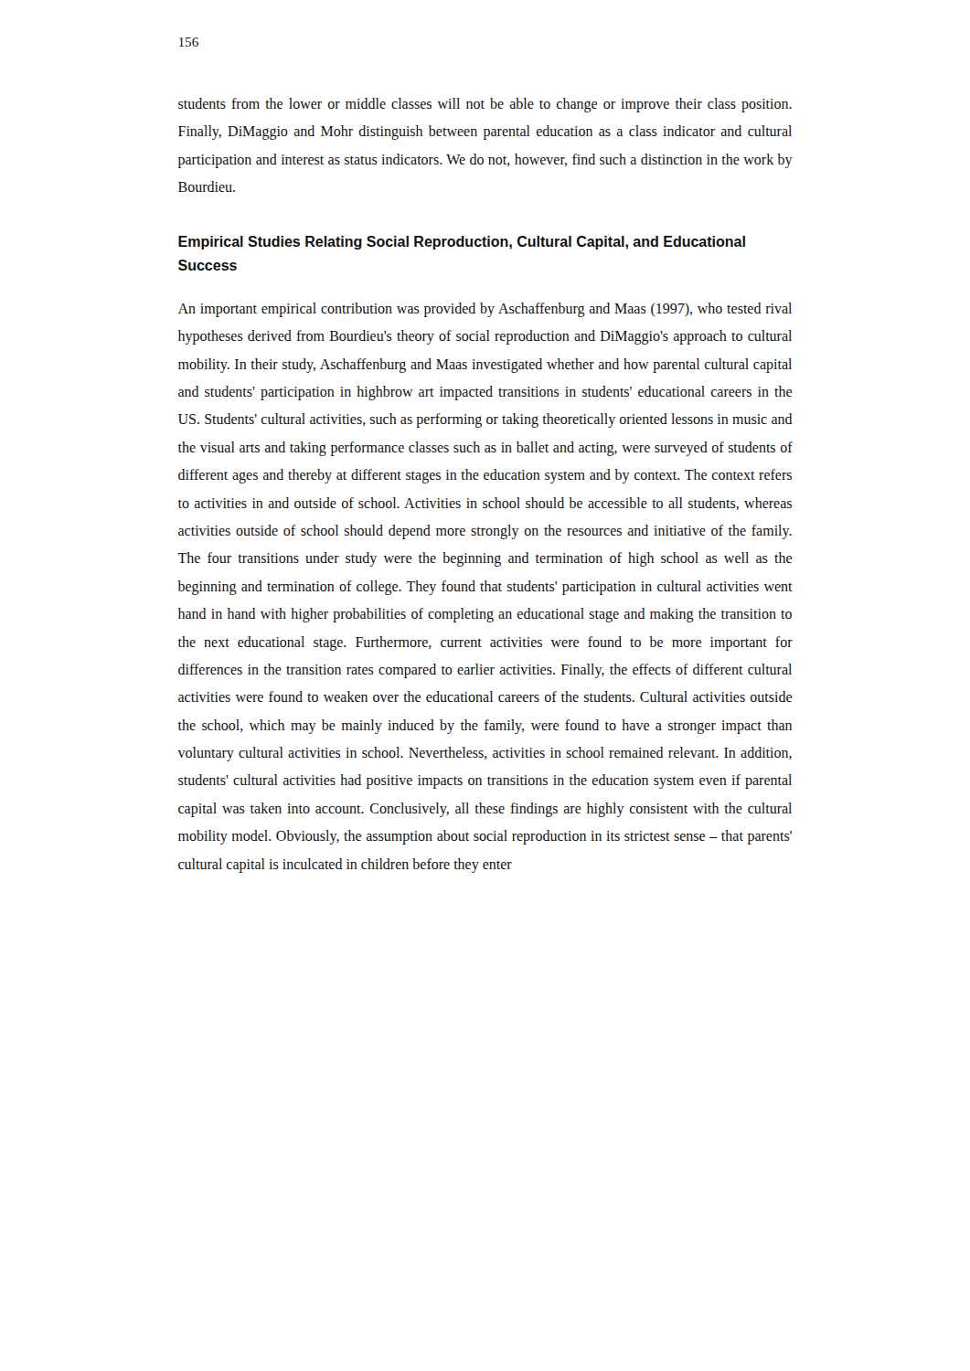156
students from the lower or middle classes will not be able to change or improve their class position. Finally, DiMaggio and Mohr distinguish between parental education as a class indicator and cultural participation and interest as status indicators. We do not, however, find such a distinction in the work by Bourdieu.
Empirical Studies Relating Social Reproduction, Cultural Capital, and Educational Success
An important empirical contribution was provided by Aschaffenburg and Maas (1997), who tested rival hypotheses derived from Bourdieu's theory of social reproduction and DiMaggio's approach to cultural mobility. In their study, Aschaffenburg and Maas investigated whether and how parental cultural capital and students' participation in highbrow art impacted transitions in students' educational careers in the US. Students' cultural activities, such as performing or taking theoretically oriented lessons in music and the visual arts and taking performance classes such as in ballet and acting, were surveyed of students of different ages and thereby at different stages in the education system and by context. The context refers to activities in and outside of school. Activities in school should be accessible to all students, whereas activities outside of school should depend more strongly on the resources and initiative of the family. The four transitions under study were the beginning and termination of high school as well as the beginning and termination of college. They found that students' participation in cultural activities went hand in hand with higher probabilities of completing an educational stage and making the transition to the next educational stage. Furthermore, current activities were found to be more important for differences in the transition rates compared to earlier activities. Finally, the effects of different cultural activities were found to weaken over the educational careers of the students. Cultural activities outside the school, which may be mainly induced by the family, were found to have a stronger impact than voluntary cultural activities in school. Nevertheless, activities in school remained relevant. In addition, students' cultural activities had positive impacts on transitions in the education system even if parental capital was taken into account. Conclusively, all these findings are highly consistent with the cultural mobility model. Obviously, the assumption about social reproduction in its strictest sense – that parents' cultural capital is inculcated in children before they enter